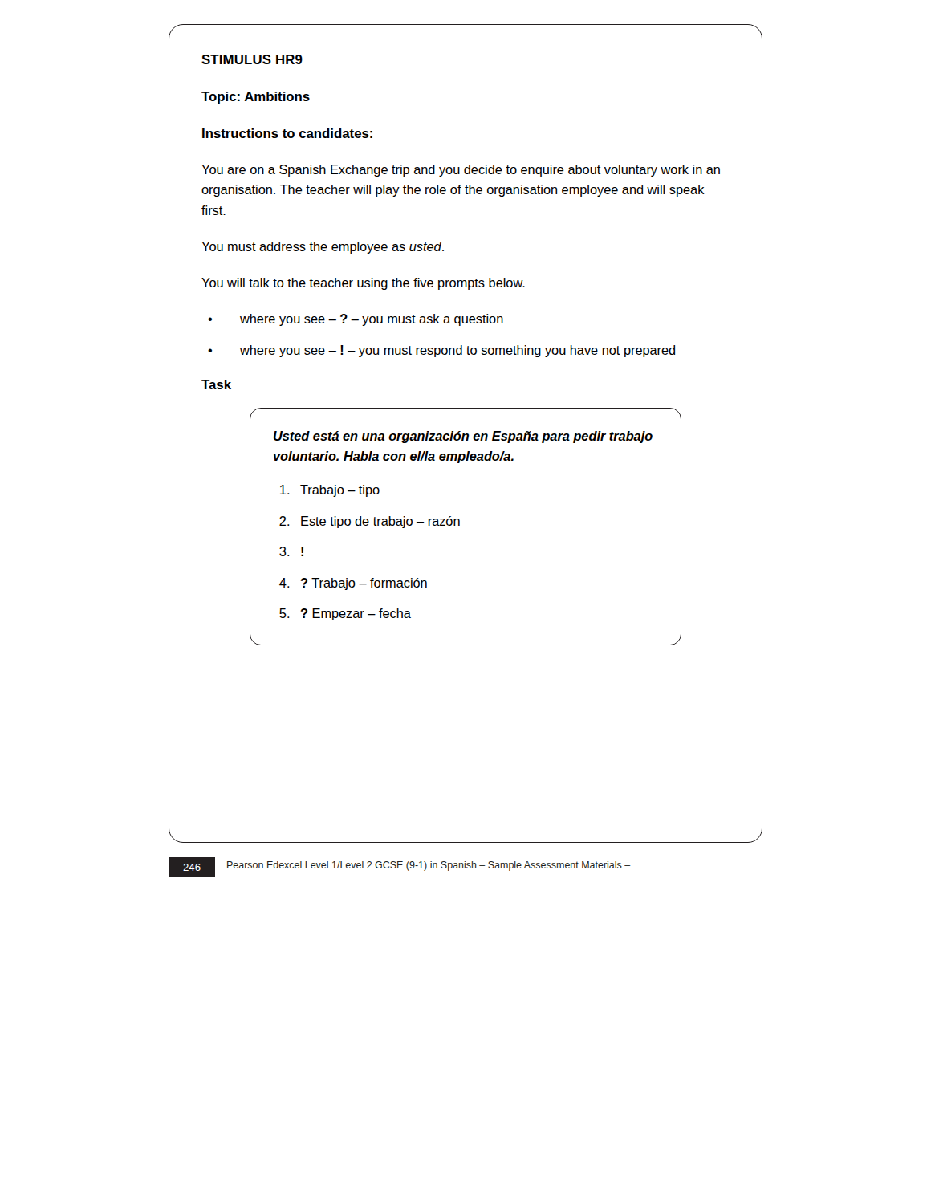STIMULUS HR9
Topic: Ambitions
Instructions to candidates:
You are on a Spanish Exchange trip and you decide to enquire about voluntary work in an organisation. The teacher will play the role of the organisation employee and will speak first.
You must address the employee as usted.
You will talk to the teacher using the five prompts below.
where you see – ? – you must ask a question
where you see – ! – you must respond to something you have not prepared
Task
Usted está en una organización en España para pedir trabajo voluntario. Habla con el/la empleado/a.
Trabajo – tipo
Este tipo de trabajo – razón
!
? Trabajo – formación
? Empezar – fecha
246
Pearson Edexcel Level 1/Level 2 GCSE (9-1) in Spanish – Sample Assessment Materials –